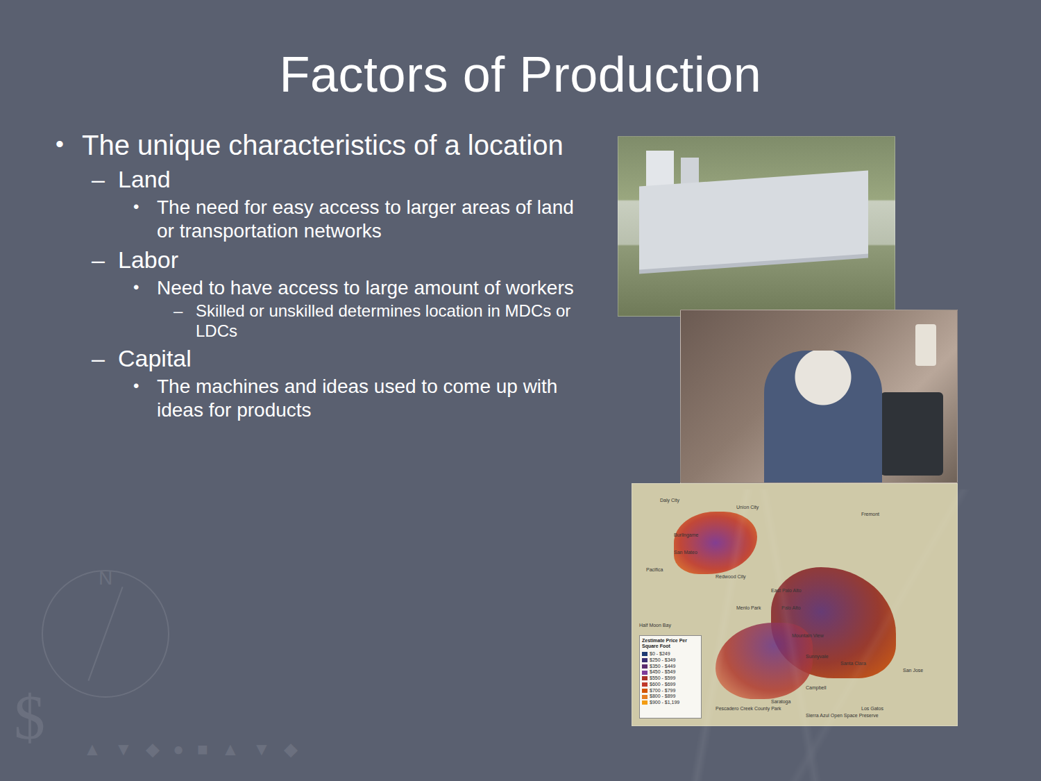Factors of Production
The unique characteristics of a location
Land
The need for easy access to larger areas of land or transportation networks
Labor
Need to have access to large amount of workers
Skilled or unskilled determines location in MDCs or LDCs
Capital
The machines and ideas used to come up with ideas for products
Daly City
Union City
Fremont
Burlingame
San Mateo
Redwood City
East Palo Alto
Menlo Park
Palo Alto
Mountain View
Sunnyvale
Santa Clara
San Jose
Campbell
Saratoga
Pacifica
Half Moon Bay
Los Gatos
Pescadero Creek County Park
Sierra Azul Open Space Preserve
Zestimate Price Per Square Foot
$0 - $249
$250 - $349
$350 - $449
$450 - $549
$550 - $599
$600 - $699
$700 - $799
$800 - $899
$900 - $1,199
$
▲ ▼ ◆ ● ■ ▲ ▼ ◆